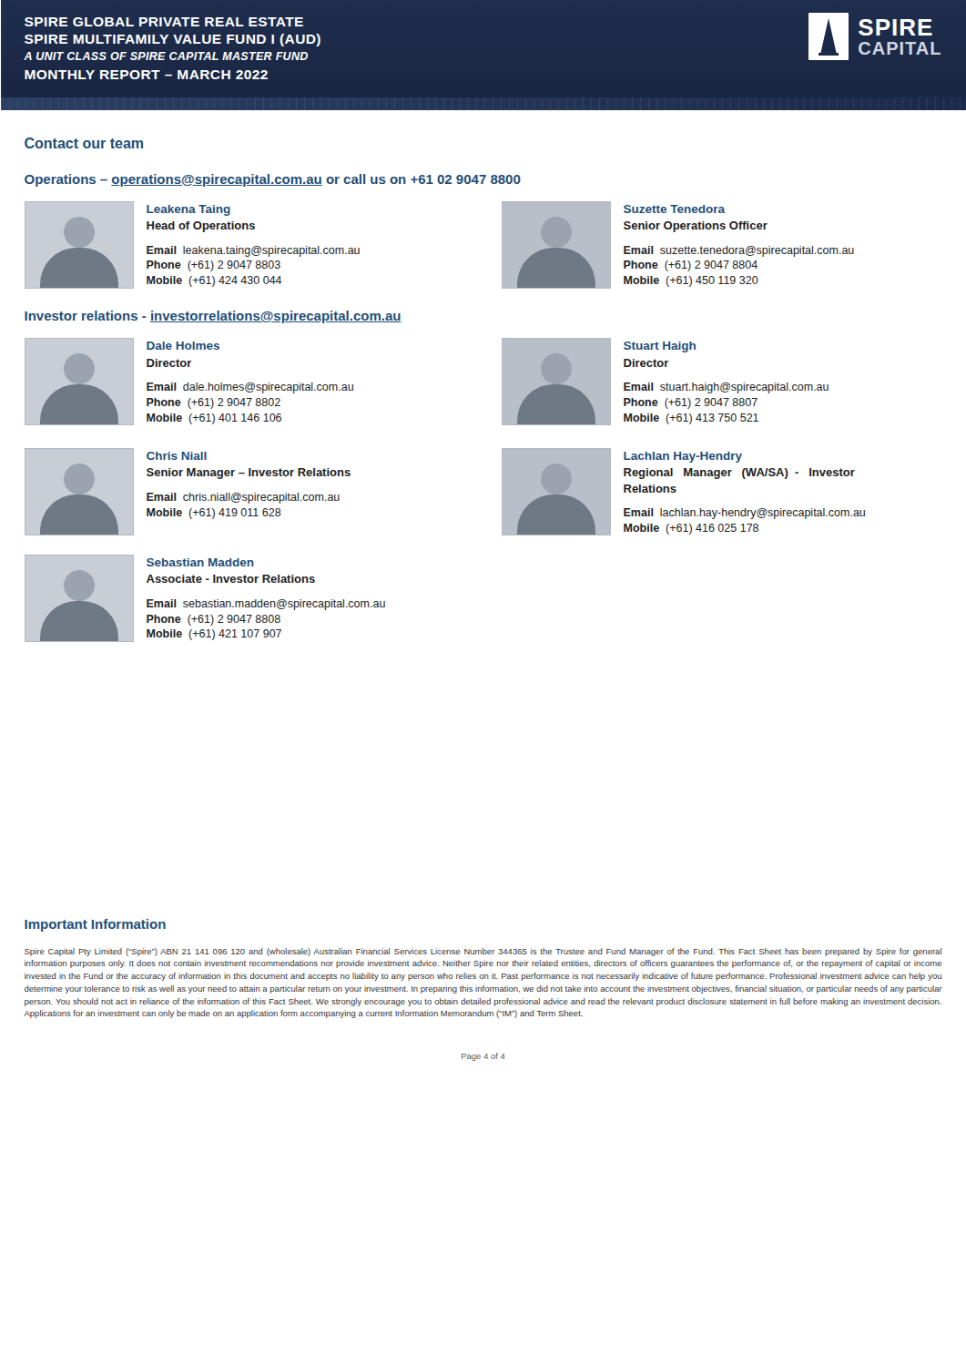SPIRE GLOBAL PRIVATE REAL ESTATE
SPIRE MULTIFAMILY VALUE FUND I (AUD)
A UNIT CLASS OF SPIRE CAPITAL MASTER FUND
MONTHLY REPORT – MARCH 2022
SPIRE CAPITAL
Contact our team
Operations – operations@spirecapital.com.au or call us on +61 02 9047 8800
Leakena Taing
Head of Operations
Email leakena.taing@spirecapital.com.au
Phone (+61) 2 9047 8803
Mobile (+61) 424 430 044
Suzette Tenedora
Senior Operations Officer
Email suzette.tenedora@spirecapital.com.au
Phone (+61) 2 9047 8804
Mobile (+61) 450 119 320
Investor relations - investorrelations@spirecapital.com.au
Dale Holmes
Director
Email dale.holmes@spirecapital.com.au
Phone (+61) 2 9047 8802
Mobile (+61) 401 146 106
Stuart Haigh
Director
Email stuart.haigh@spirecapital.com.au
Phone (+61) 2 9047 8807
Mobile (+61) 413 750 521
Chris Niall
Senior Manager – Investor Relations
Email chris.niall@spirecapital.com.au
Mobile (+61) 419 011 628
Lachlan Hay-Hendry
Regional Manager (WA/SA) - Investor Relations
Email lachlan.hay-hendry@spirecapital.com.au
Mobile (+61) 416 025 178
Sebastian Madden
Associate - Investor Relations
Email sebastian.madden@spirecapital.com.au
Phone (+61) 2 9047 8808
Mobile (+61) 421 107 907
Important Information
Spire Capital Pty Limited (“Spire”) ABN 21 141 096 120 and (wholesale) Australian Financial Services License Number 344365 is the Trustee and Fund Manager of the Fund. This Fact Sheet has been prepared by Spire for general information purposes only. It does not contain investment recommendations nor provide investment advice. Neither Spire nor their related entities, directors of officers guarantees the performance of, or the repayment of capital or income invested in the Fund or the accuracy of information in this document and accepts no liability to any person who relies on it. Past performance is not necessarily indicative of future performance. Professional investment advice can help you determine your tolerance to risk as well as your need to attain a particular return on your investment. In preparing this information, we did not take into account the investment objectives, financial situation, or particular needs of any particular person. You should not act in reliance of the information of this Fact Sheet. We strongly encourage you to obtain detailed professional advice and read the relevant product disclosure statement in full before making an investment decision. Applications for an investment can only be made on an application form accompanying a current Information Memorandum (“IM”) and Term Sheet.
Page 4 of 4